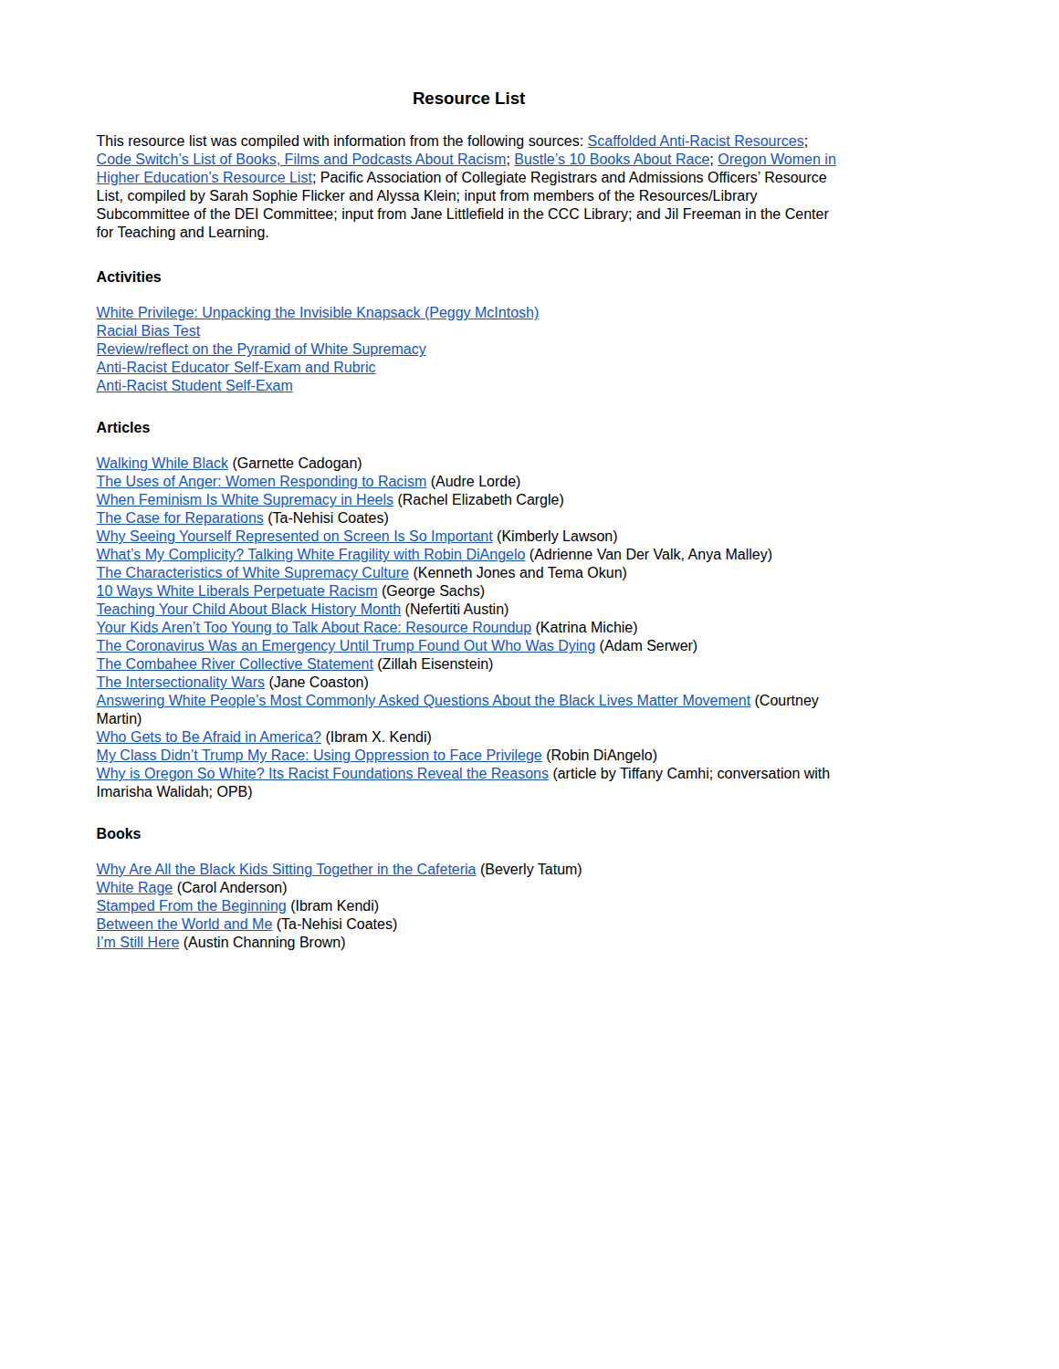Resource List
This resource list was compiled with information from the following sources: Scaffolded Anti-Racist Resources; Code Switch’s List of Books, Films and Podcasts About Racism; Bustle’s 10 Books About Race; Oregon Women in Higher Education’s Resource List; Pacific Association of Collegiate Registrars and Admissions Officers’ Resource List, compiled by Sarah Sophie Flicker and Alyssa Klein; input from members of the Resources/Library Subcommittee of the DEI Committee; input from Jane Littlefield in the CCC Library; and Jil Freeman in the Center for Teaching and Learning.
Activities
White Privilege: Unpacking the Invisible Knapsack (Peggy McIntosh)
Racial Bias Test
Review/reflect on the Pyramid of White Supremacy
Anti-Racist Educator Self-Exam and Rubric
Anti-Racist Student Self-Exam
Articles
Walking While Black (Garnette Cadogan)
The Uses of Anger: Women Responding to Racism (Audre Lorde)
When Feminism Is White Supremacy in Heels (Rachel Elizabeth Cargle)
The Case for Reparations (Ta-Nehisi Coates)
Why Seeing Yourself Represented on Screen Is So Important (Kimberly Lawson)
What’s My Complicity? Talking White Fragility with Robin DiAngelo (Adrienne Van Der Valk, Anya Malley)
The Characteristics of White Supremacy Culture (Kenneth Jones and Tema Okun)
10 Ways White Liberals Perpetuate Racism (George Sachs)
Teaching Your Child About Black History Month (Nefertiti Austin)
Your Kids Aren’t Too Young to Talk About Race: Resource Roundup (Katrina Michie)
The Coronavirus Was an Emergency Until Trump Found Out Who Was Dying (Adam Serwer)
The Combahee River Collective Statement (Zillah Eisenstein)
The Intersectionality Wars (Jane Coaston)
Answering White People’s Most Commonly Asked Questions About the Black Lives Matter Movement (Courtney Martin)
Who Gets to Be Afraid in America? (Ibram X. Kendi)
My Class Didn’t Trump My Race: Using Oppression to Face Privilege (Robin DiAngelo)
Why is Oregon So White? Its Racist Foundations Reveal the Reasons (article by Tiffany Camhi; conversation with Imarisha Walidah; OPB)
Books
Why Are All the Black Kids Sitting Together in the Cafeteria (Beverly Tatum)
White Rage (Carol Anderson)
Stamped From the Beginning (Ibram Kendi)
Between the World and Me (Ta-Nehisi Coates)
I’m Still Here (Austin Channing Brown)